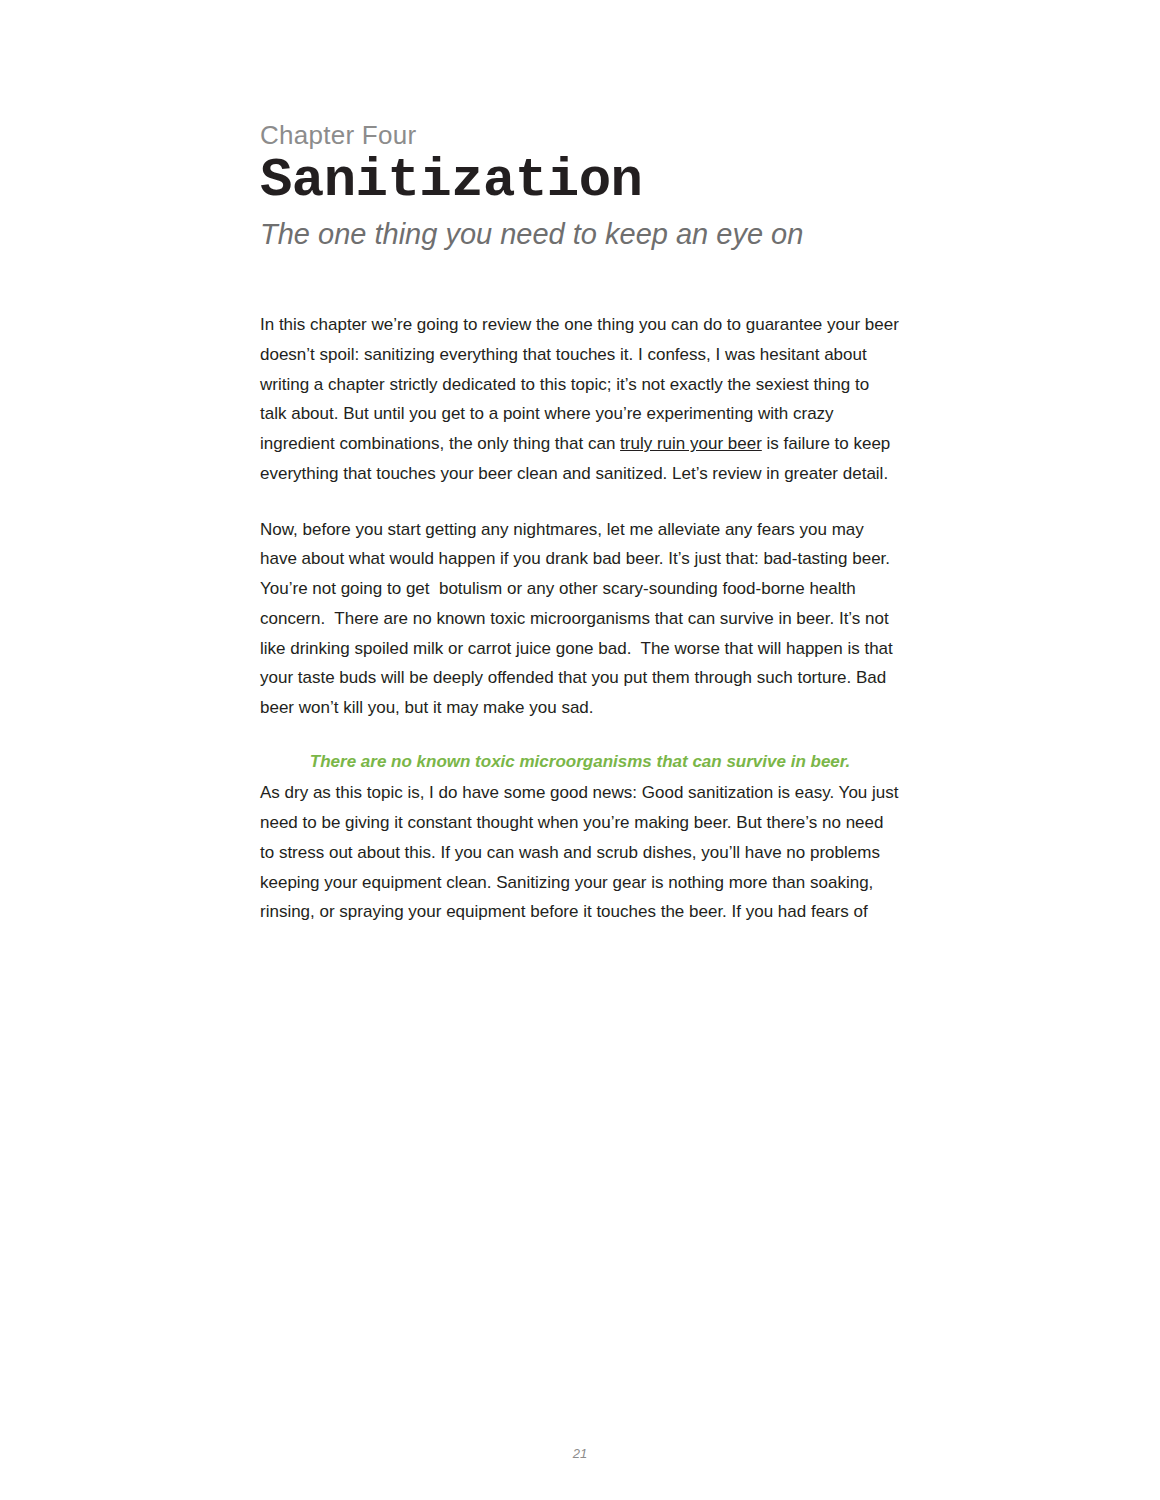Chapter Four
Sanitization
The one thing you need to keep an eye on
In this chapter we’re going to review the one thing you can do to guarantee your beer doesn’t spoil: sanitizing everything that touches it. I confess, I was hesitant about writing a chapter strictly dedicated to this topic; it’s not exactly the sexiest thing to talk about. But until you get to a point where you’re experimenting with crazy ingredient combinations, the only thing that can truly ruin your beer is failure to keep everything that touches your beer clean and sanitized. Let’s review in greater detail.
Now, before you start getting any nightmares, let me alleviate any fears you may have about what would happen if you drank bad beer. It’s just that: bad-tasting beer. You’re not going to get botulism or any other scary-sounding food-borne health concern. There are no known toxic microorganisms that can survive in beer. It’s not like drinking spoiled milk or carrot juice gone bad. The worse that will happen is that your taste buds will be deeply offended that you put them through such torture. Bad beer won’t kill you, but it may make you sad.
There are no known toxic microorganisms that can survive in beer.
As dry as this topic is, I do have some good news: Good sanitization is easy. You just need to be giving it constant thought when you’re making beer. But there’s no need to stress out about this. If you can wash and scrub dishes, you’ll have no problems keeping your equipment clean. Sanitizing your gear is nothing more than soaking, rinsing, or spraying your equipment before it touches the beer. If you had fears of
21